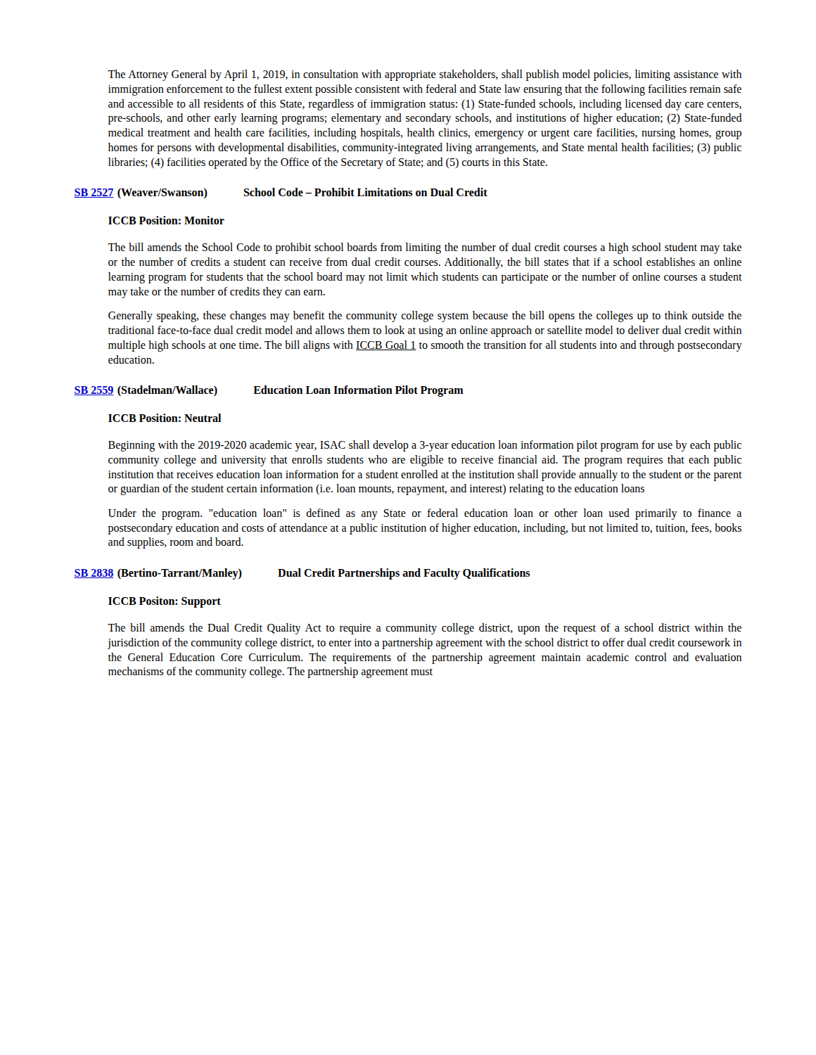The Attorney General by April 1, 2019, in consultation with appropriate stakeholders, shall publish model policies, limiting assistance with immigration enforcement to the fullest extent possible consistent with federal and State law ensuring that the following facilities remain safe and accessible to all residents of this State, regardless of immigration status: (1) State-funded schools, including licensed day care centers, pre-schools, and other early learning programs; elementary and secondary schools, and institutions of higher education; (2) State-funded medical treatment and health care facilities, including hospitals, health clinics, emergency or urgent care facilities, nursing homes, group homes for persons with developmental disabilities, community-integrated living arrangements, and State mental health facilities; (3) public libraries; (4) facilities operated by the Office of the Secretary of State; and (5) courts in this State.
SB 2527 (Weaver/Swanson) School Code – Prohibit Limitations on Dual Credit
ICCB Position: Monitor
The bill amends the School Code to prohibit school boards from limiting the number of dual credit courses a high school student may take or the number of credits a student can receive from dual credit courses. Additionally, the bill states that if a school establishes an online learning program for students that the school board may not limit which students can participate or the number of online courses a student may take or the number of credits they can earn.
Generally speaking, these changes may benefit the community college system because the bill opens the colleges up to think outside the traditional face-to-face dual credit model and allows them to look at using an online approach or satellite model to deliver dual credit within multiple high schools at one time. The bill aligns with ICCB Goal 1 to smooth the transition for all students into and through postsecondary education.
SB 2559 (Stadelman/Wallace) Education Loan Information Pilot Program
ICCB Position: Neutral
Beginning with the 2019-2020 academic year, ISAC shall develop a 3-year education loan information pilot program for use by each public community college and university that enrolls students who are eligible to receive financial aid. The program requires that each public institution that receives education loan information for a student enrolled at the institution shall provide annually to the student or the parent or guardian of the student certain information (i.e. loan mounts, repayment, and interest) relating to the education loans
Under the program. "education loan" is defined as any State or federal education loan or other loan used primarily to finance a postsecondary education and costs of attendance at a public institution of higher education, including, but not limited to, tuition, fees, books and supplies, room and board.
SB 2838 (Bertino-Tarrant/Manley) Dual Credit Partnerships and Faculty Qualifications
ICCB Positon: Support
The bill amends the Dual Credit Quality Act to require a community college district, upon the request of a school district within the jurisdiction of the community college district, to enter into a partnership agreement with the school district to offer dual credit coursework in the General Education Core Curriculum. The requirements of the partnership agreement maintain academic control and evaluation mechanisms of the community college. The partnership agreement must